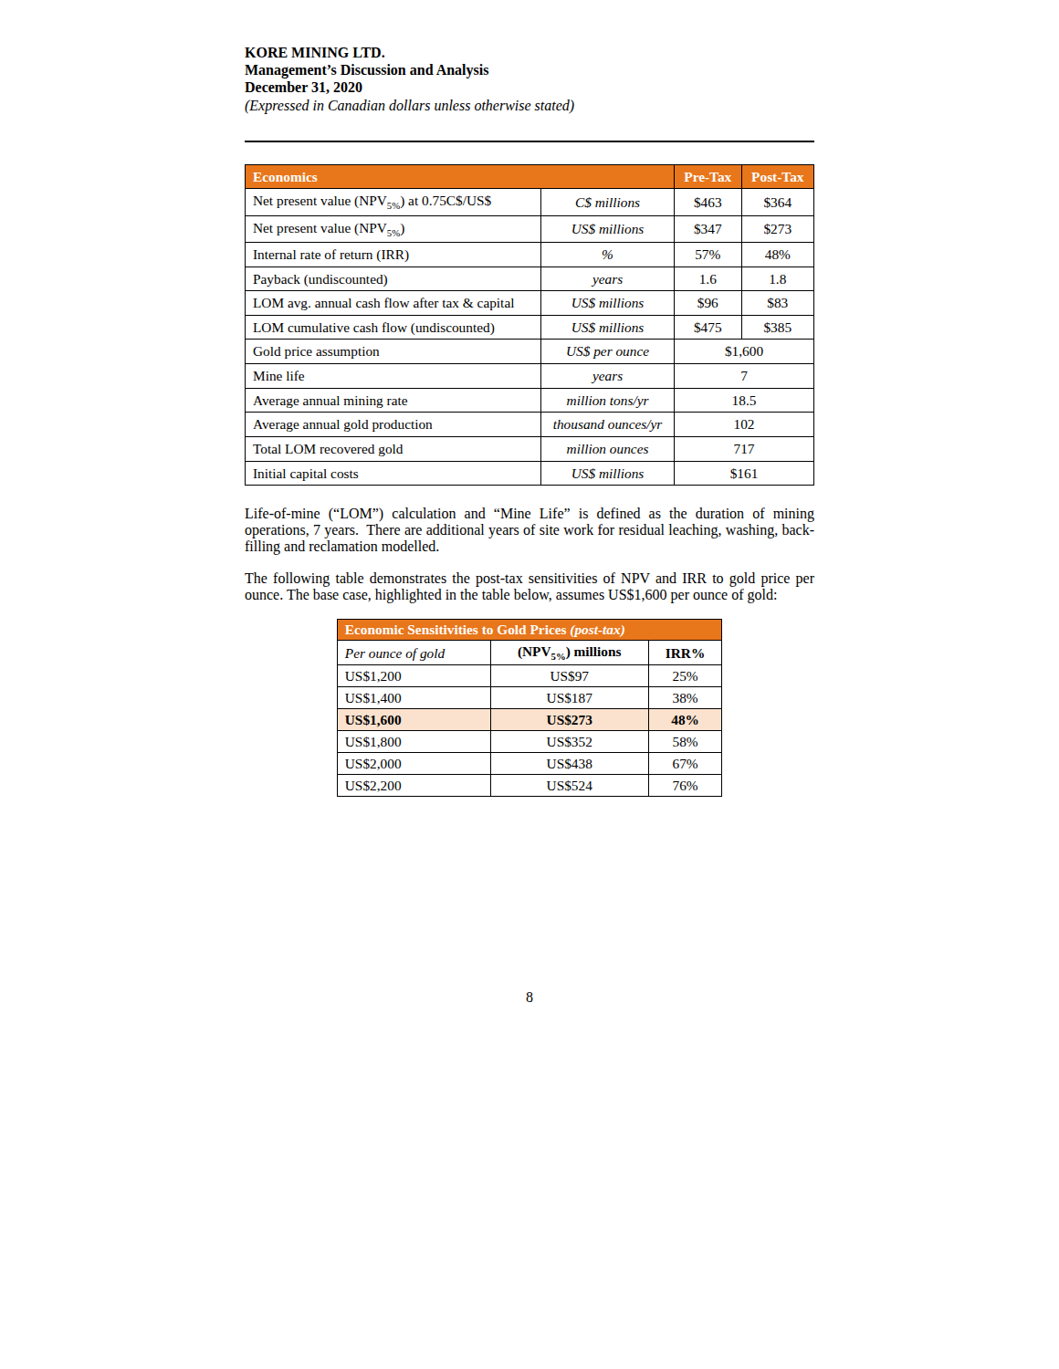KORE MINING LTD.
Management’s Discussion and Analysis
December 31, 2020
(Expressed in Canadian dollars unless otherwise stated)
| Economics | Pre-Tax | Post-Tax |
| --- | --- | --- |
| Net present value (NPV 5% ) at 0.75C$/US$ | C$ millions | $463 | $364 |
| Net present value (NPV 5% ) | US$ millions | $347 | $273 |
| Internal rate of return (IRR) | % | 57% | 48% |
| Payback (undiscounted) | years | 1.6 | 1.8 |
| LOM avg. annual cash flow after tax & capital | US$ millions | $96 | $83 |
| LOM cumulative cash flow (undiscounted) | US$ millions | $475 | $385 |
| Gold price assumption | US$ per ounce | $1,600 |
| Mine life | years | 7 |
| Average annual mining rate | million tons/yr | 18.5 |
| Average annual gold production | thousand ounces/yr | 102 |
| Total LOM recovered gold | million ounces | 717 |
| Initial capital costs | US$ millions | $161 |
Life-of-mine (“LOM”) calculation and “Mine Life” is defined as the duration of mining operations, 7 years. There are additional years of site work for residual leaching, washing, back-filling and reclamation modelled.
The following table demonstrates the post-tax sensitivities of NPV and IRR to gold price per ounce. The base case, highlighted in the table below, assumes US$1,600 per ounce of gold:
| Economic Sensitivities to Gold Prices (post-tax) |
| --- |
| Per ounce of gold | (NPV 5% ) millions | IRR% |
| US$1,200 | US$97 | 25% |
| US$1,400 | US$187 | 38% |
| US$1,600 | US$273 | 48% |
| US$1,800 | US$352 | 58% |
| US$2,000 | US$438 | 67% |
| US$2,200 | US$524 | 76% |
8